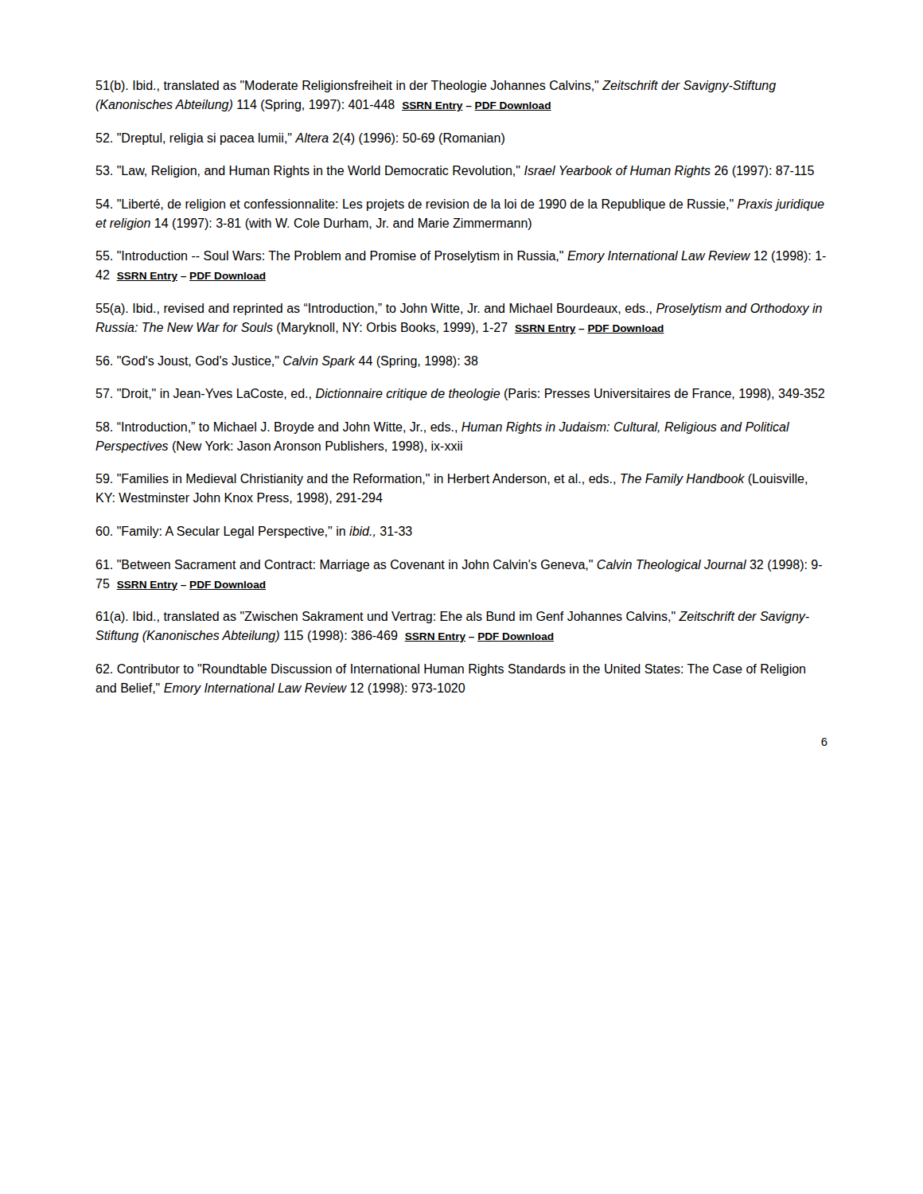51(b). Ibid., translated as "Moderate Religionsfreiheit in der Theologie Johannes Calvins," Zeitschrift der Savigny-Stiftung (Kanonisches Abteilung) 114 (Spring, 1997): 401-448 SSRN Entry – PDF Download
52. "Dreptul, religia si pacea lumii," Altera 2(4) (1996): 50-69 (Romanian)
53. "Law, Religion, and Human Rights in the World Democratic Revolution," Israel Yearbook of Human Rights 26 (1997): 87-115
54. "Liberté, de religion et confessionnalite: Les projets de revision de la loi de 1990 de la Republique de Russie," Praxis juridique et religion 14 (1997): 3-81 (with W. Cole Durham, Jr. and Marie Zimmermann)
55. "Introduction -- Soul Wars: The Problem and Promise of Proselytism in Russia," Emory International Law Review 12 (1998): 1-42 SSRN Entry – PDF Download
55(a). Ibid., revised and reprinted as “Introduction,” to John Witte, Jr. and Michael Bourdeaux, eds., Proselytism and Orthodoxy in Russia: The New War for Souls (Maryknoll, NY: Orbis Books, 1999), 1-27 SSRN Entry – PDF Download
56. "God's Joust, God's Justice," Calvin Spark 44 (Spring, 1998): 38
57. "Droit," in Jean-Yves LaCoste, ed., Dictionnaire critique de theologie (Paris: Presses Universitaires de France, 1998), 349-352
58. “Introduction,” to Michael J. Broyde and John Witte, Jr., eds., Human Rights in Judaism: Cultural, Religious and Political Perspectives (New York: Jason Aronson Publishers, 1998), ix-xxii
59. "Families in Medieval Christianity and the Reformation," in Herbert Anderson, et al., eds., The Family Handbook (Louisville, KY: Westminster John Knox Press, 1998), 291-294
60. "Family: A Secular Legal Perspective," in ibid., 31-33
61. "Between Sacrament and Contract: Marriage as Covenant in John Calvin's Geneva," Calvin Theological Journal 32 (1998): 9-75 SSRN Entry – PDF Download
61(a). Ibid., translated as "Zwischen Sakrament und Vertrag: Ehe als Bund im Genf Johannes Calvins," Zeitschrift der Savigny-Stiftung (Kanonisches Abteilung) 115 (1998): 386-469 SSRN Entry – PDF Download
62. Contributor to "Roundtable Discussion of International Human Rights Standards in the United States: The Case of Religion and Belief," Emory International Law Review 12 (1998): 973-1020
6